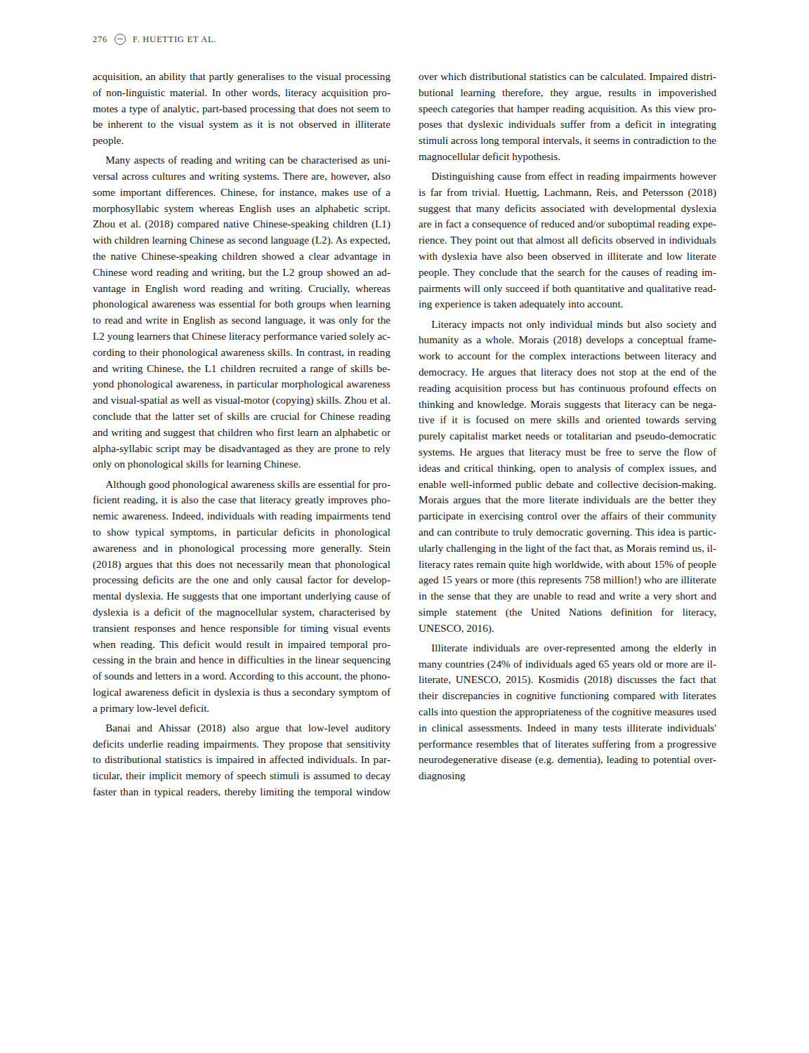276 F. Huettig et al.
acquisition, an ability that partly generalises to the visual processing of non-linguistic material. In other words, literacy acquisition promotes a type of analytic, part-based processing that does not seem to be inherent to the visual system as it is not observed in illiterate people.
Many aspects of reading and writing can be characterised as universal across cultures and writing systems. There are, however, also some important differences. Chinese, for instance, makes use of a morphosyllabic system whereas English uses an alphabetic script. Zhou et al. (2018) compared native Chinese-speaking children (L1) with children learning Chinese as second language (L2). As expected, the native Chinese-speaking children showed a clear advantage in Chinese word reading and writing, but the L2 group showed an advantage in English word reading and writing. Crucially, whereas phonological awareness was essential for both groups when learning to read and write in English as second language, it was only for the L2 young learners that Chinese literacy performance varied solely according to their phonological awareness skills. In contrast, in reading and writing Chinese, the L1 children recruited a range of skills beyond phonological awareness, in particular morphological awareness and visual-spatial as well as visual-motor (copying) skills. Zhou et al. conclude that the latter set of skills are crucial for Chinese reading and writing and suggest that children who first learn an alphabetic or alpha-syllabic script may be disadvantaged as they are prone to rely only on phonological skills for learning Chinese.
Although good phonological awareness skills are essential for proficient reading, it is also the case that literacy greatly improves phonemic awareness. Indeed, individuals with reading impairments tend to show typical symptoms, in particular deficits in phonological awareness and in phonological processing more generally. Stein (2018) argues that this does not necessarily mean that phonological processing deficits are the one and only causal factor for developmental dyslexia. He suggests that one important underlying cause of dyslexia is a deficit of the magnocellular system, characterised by transient responses and hence responsible for timing visual events when reading. This deficit would result in impaired temporal processing in the brain and hence in difficulties in the linear sequencing of sounds and letters in a word. According to this account, the phonological awareness deficit in dyslexia is thus a secondary symptom of a primary low-level deficit.
Banai and Ahissar (2018) also argue that low-level auditory deficits underlie reading impairments. They propose that sensitivity to distributional statistics is impaired in affected individuals. In particular, their implicit memory of speech stimuli is assumed to decay faster than in typical readers, thereby limiting the temporal window over which distributional statistics can be calculated. Impaired distributional learning therefore, they argue, results in impoverished speech categories that hamper reading acquisition. As this view proposes that dyslexic individuals suffer from a deficit in integrating stimuli across long temporal intervals, it seems in contradiction to the magnocellular deficit hypothesis.
Distinguishing cause from effect in reading impairments however is far from trivial. Huettig, Lachmann, Reis, and Petersson (2018) suggest that many deficits associated with developmental dyslexia are in fact a consequence of reduced and/or suboptimal reading experience. They point out that almost all deficits observed in individuals with dyslexia have also been observed in illiterate and low literate people. They conclude that the search for the causes of reading impairments will only succeed if both quantitative and qualitative reading experience is taken adequately into account.
Literacy impacts not only individual minds but also society and humanity as a whole. Morais (2018) develops a conceptual framework to account for the complex interactions between literacy and democracy. He argues that literacy does not stop at the end of the reading acquisition process but has continuous profound effects on thinking and knowledge. Morais suggests that literacy can be negative if it is focused on mere skills and oriented towards serving purely capitalist market needs or totalitarian and pseudo-democratic systems. He argues that literacy must be free to serve the flow of ideas and critical thinking, open to analysis of complex issues, and enable well-informed public debate and collective decision-making. Morais argues that the more literate individuals are the better they participate in exercising control over the affairs of their community and can contribute to truly democratic governing. This idea is particularly challenging in the light of the fact that, as Morais remind us, illiteracy rates remain quite high worldwide, with about 15% of people aged 15 years or more (this represents 758 million!) who are illiterate in the sense that they are unable to read and write a very short and simple statement (the United Nations definition for literacy, UNESCO, 2016).
Illiterate individuals are over-represented among the elderly in many countries (24% of individuals aged 65 years old or more are illiterate, UNESCO, 2015). Kosmidis (2018) discusses the fact that their discrepancies in cognitive functioning compared with literates calls into question the appropriateness of the cognitive measures used in clinical assessments. Indeed in many tests illiterate individuals' performance resembles that of literates suffering from a progressive neurodegenerative disease (e.g. dementia), leading to potential over-diagnosing